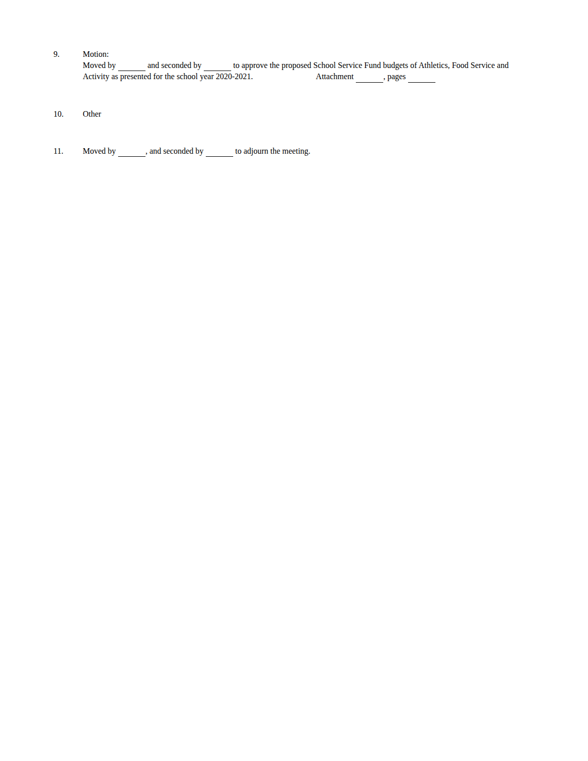9. Motion: Moved by and seconded by to approve the proposed School Service Fund budgets of Athletics, Food Service and Activity as presented for the school year 2020-2021. Attachment , pages
10. Other
11. Moved by , and seconded by to adjourn the meeting.